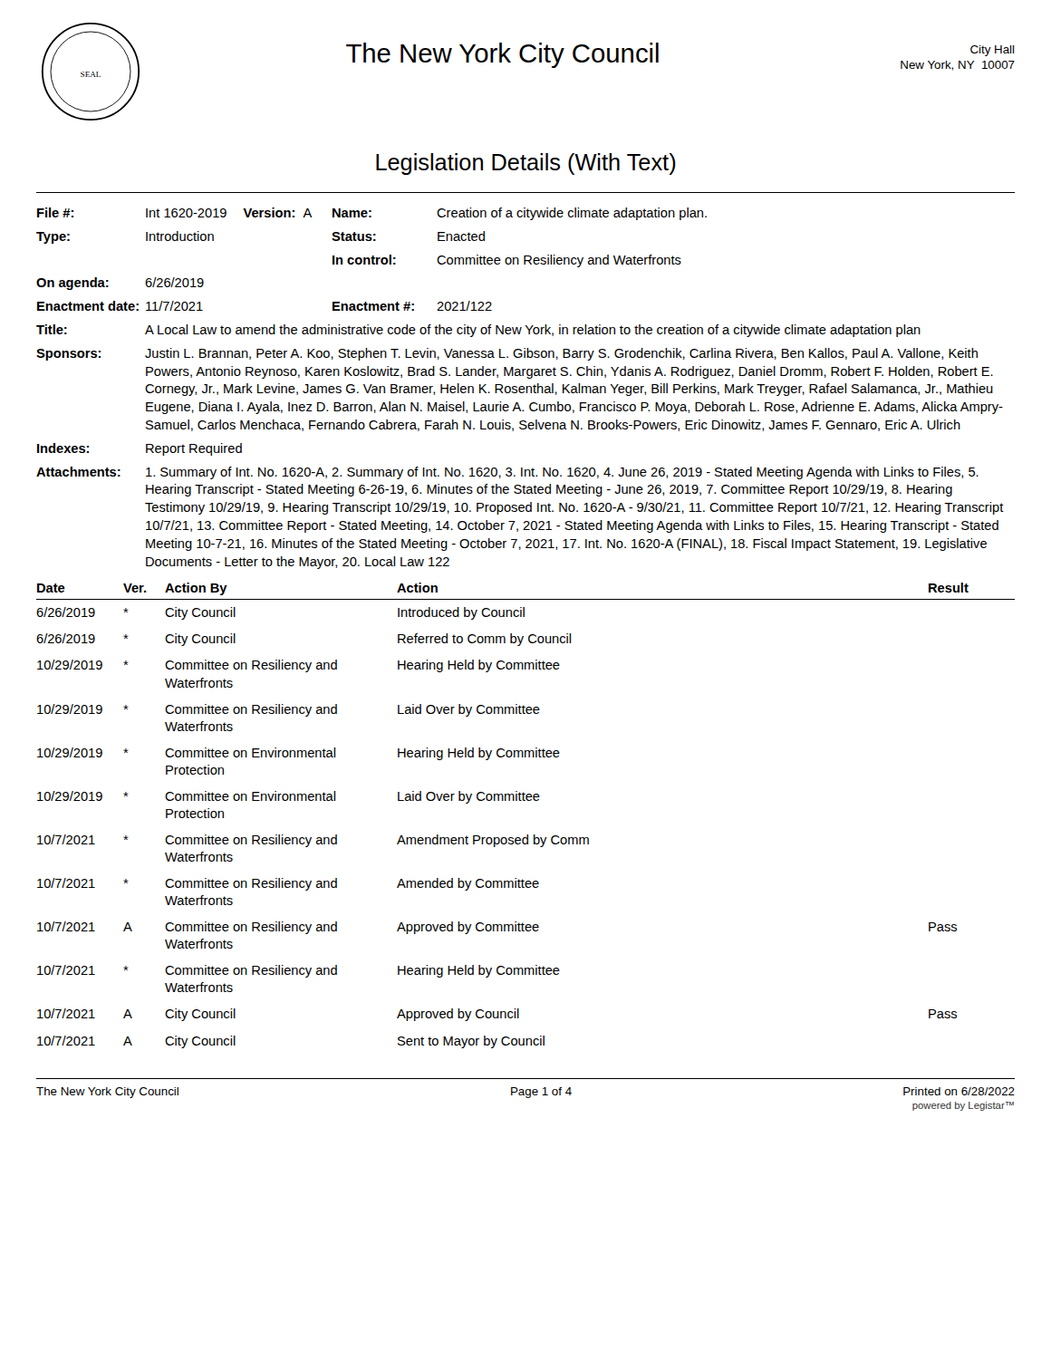The New York City Council
City Hall
New York, NY 10007
Legislation Details (With Text)
| File #: | Int 1620-2019 Version: A | Name: | Creation of a citywide climate adaptation plan. |
| Type: | Introduction | Status: | Enacted |
| | | In control: | Committee on Resiliency and Waterfronts |
| On agenda: | 6/26/2019 | | |
| Enactment date: | 11/7/2021 | Enactment #: | 2021/122 |
| Title: | A Local Law to amend the administrative code of the city of New York, in relation to the creation of a citywide climate adaptation plan |
| Sponsors: | Justin L. Brannan, Peter A. Koo, Stephen T. Levin, Vanessa L. Gibson, Barry S. Grodenchik, Carlina Rivera, Ben Kallos, Paul A. Vallone, Keith Powers, Antonio Reynoso, Karen Koslowitz, Brad S. Lander, Margaret S. Chin, Ydanis A. Rodriguez, Daniel Dromm, Robert F. Holden, Robert E. Cornegy, Jr., Mark Levine, James G. Van Bramer, Helen K. Rosenthal, Kalman Yeger, Bill Perkins, Mark Treyger, Rafael Salamanca, Jr., Mathieu Eugene, Diana I. Ayala, Inez D. Barron, Alan N. Maisel, Laurie A. Cumbo, Francisco P. Moya, Deborah L. Rose, Adrienne E. Adams, Alicka Ampry-Samuel, Carlos Menchaca, Fernando Cabrera, Farah N. Louis, Selvena N. Brooks-Powers, Eric Dinowitz, James F. Gennaro, Eric A. Ulrich |
| Indexes: | Report Required |
| Attachments: | 1. Summary of Int. No. 1620-A, 2. Summary of Int. No. 1620, 3. Int. No. 1620, 4. June 26, 2019 - Stated Meeting Agenda with Links to Files, 5. Hearing Transcript - Stated Meeting 6-26-19, 6. Minutes of the Stated Meeting - June 26, 2019, 7. Committee Report 10/29/19, 8. Hearing Testimony 10/29/19, 9. Hearing Transcript 10/29/19, 10. Proposed Int. No. 1620-A - 9/30/21, 11. Committee Report 10/7/21, 12. Hearing Transcript 10/7/21, 13. Committee Report - Stated Meeting, 14. October 7, 2021 - Stated Meeting Agenda with Links to Files, 15. Hearing Transcript - Stated Meeting 10-7-21, 16. Minutes of the Stated Meeting - October 7, 2021, 17. Int. No. 1620-A (FINAL), 18. Fiscal Impact Statement, 19. Legislative Documents - Letter to the Mayor, 20. Local Law 122 |
| Date | Ver. | Action By | Action | Result |
| --- | --- | --- | --- | --- |
| 6/26/2019 | * | City Council | Introduced by Council | |
| 6/26/2019 | * | City Council | Referred to Comm by Council | |
| 10/29/2019 | * | Committee on Resiliency and Waterfronts | Hearing Held by Committee | |
| 10/29/2019 | * | Committee on Resiliency and Waterfronts | Laid Over by Committee | |
| 10/29/2019 | * | Committee on Environmental Protection | Hearing Held by Committee | |
| 10/29/2019 | * | Committee on Environmental Protection | Laid Over by Committee | |
| 10/7/2021 | * | Committee on Resiliency and Waterfronts | Amendment Proposed by Comm | |
| 10/7/2021 | * | Committee on Resiliency and Waterfronts | Amended by Committee | |
| 10/7/2021 | A | Committee on Resiliency and Waterfronts | Approved by Committee | Pass |
| 10/7/2021 | * | Committee on Resiliency and Waterfronts | Hearing Held by Committee | |
| 10/7/2021 | A | City Council | Approved by Council | Pass |
| 10/7/2021 | A | City Council | Sent to Mayor by Council | |
The New York City Council
Page 1 of 4
Printed on 6/28/2022
powered by Legistar™